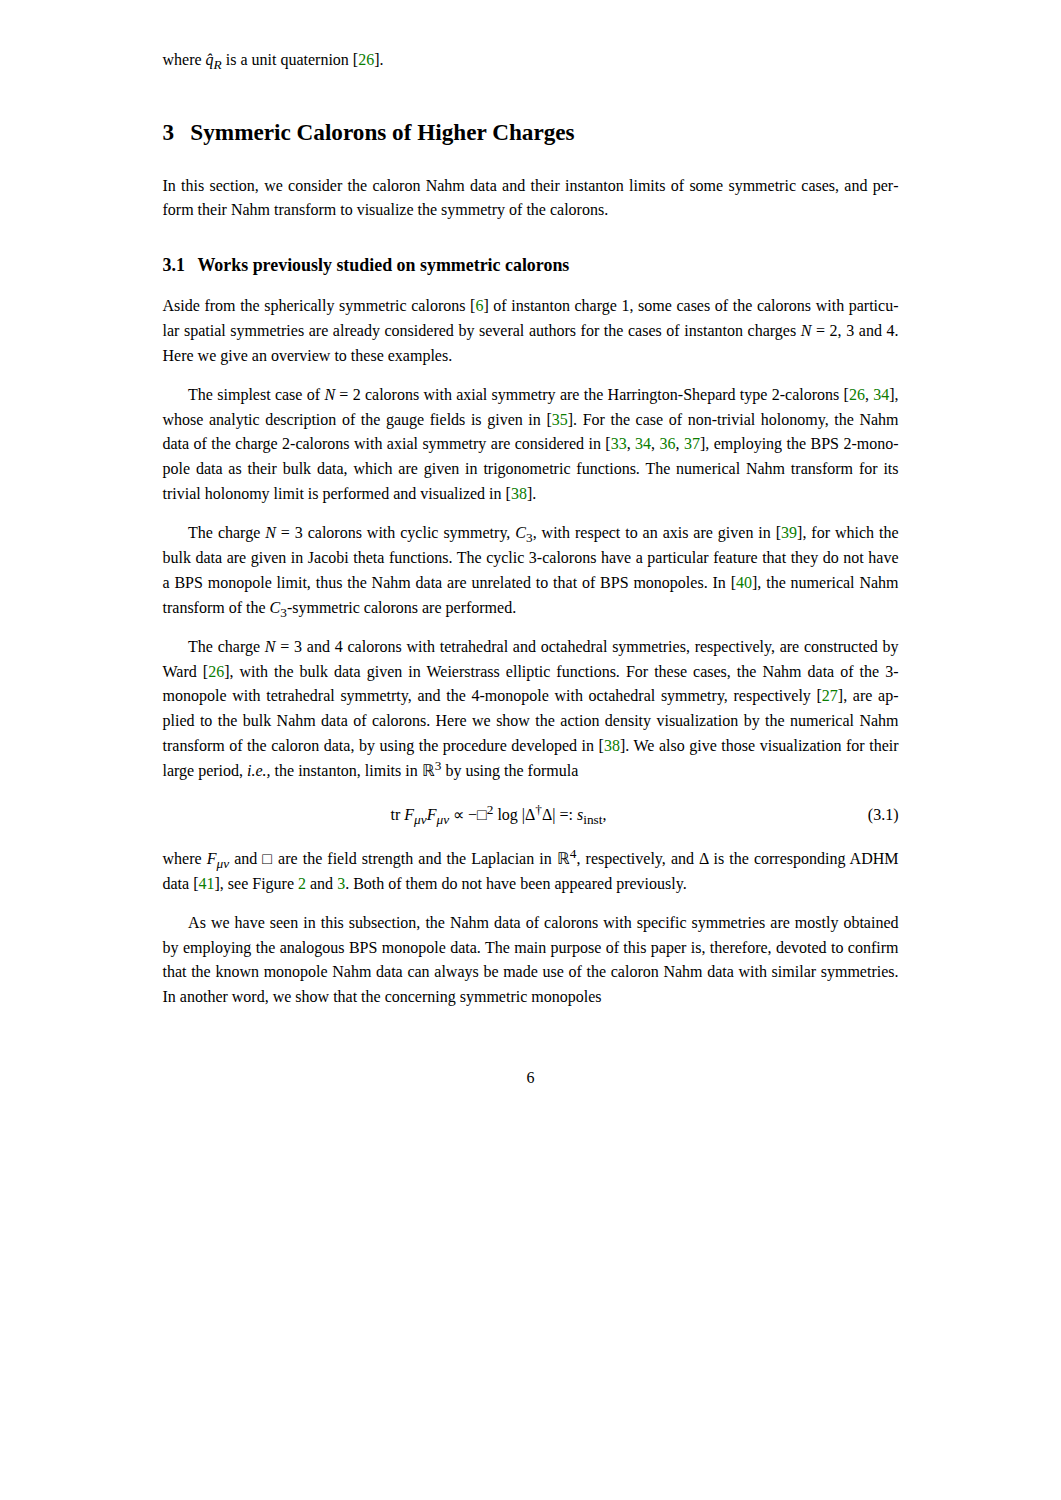where q̂R is a unit quaternion [26].
3 Symmeric Calorons of Higher Charges
In this section, we consider the caloron Nahm data and their instanton limits of some symmetric cases, and perform their Nahm transform to visualize the symmetry of the calorons.
3.1 Works previously studied on symmetric calorons
Aside from the spherically symmetric calorons [6] of instanton charge 1, some cases of the calorons with particular spatial symmetries are already considered by several authors for the cases of instanton charges N = 2, 3 and 4. Here we give an overview to these examples.
The simplest case of N = 2 calorons with axial symmetry are the Harrington-Shepard type 2-calorons [26, 34], whose analytic description of the gauge fields is given in [35]. For the case of non-trivial holonomy, the Nahm data of the charge 2-calorons with axial symmetry are considered in [33, 34, 36, 37], employing the BPS 2-monopole data as their bulk data, which are given in trigonometric functions. The numerical Nahm transform for its trivial holonomy limit is performed and visualized in [38].
The charge N = 3 calorons with cyclic symmetry, C3, with respect to an axis are given in [39], for which the bulk data are given in Jacobi theta functions. The cyclic 3-calorons have a particular feature that they do not have a BPS monopole limit, thus the Nahm data are unrelated to that of BPS monopoles. In [40], the numerical Nahm transform of the C3-symmetric calorons are performed.
The charge N = 3 and 4 calorons with tetrahedral and octahedral symmetries, respectively, are constructed by Ward [26], with the bulk data given in Weierstrass elliptic functions. For these cases, the Nahm data of the 3-monopole with tetrahedral symmetrty, and the 4-monopole with octahedral symmetry, respectively [27], are applied to the bulk Nahm data of calorons. Here we show the action density visualization by the numerical Nahm transform of the caloron data, by using the procedure developed in [38]. We also give those visualization for their large period, i.e., the instanton, limits in ℝ3 by using the formula
tr FμνFμν ∝ −□2 log |Δ†Δ| =: sinst,
(3.1)
where Fμν and □ are the field strength and the Laplacian in ℝ4, respectively, and Δ is the corresponding ADHM data [41], see Figure 2 and 3. Both of them do not have been appeared previously.
As we have seen in this subsection, the Nahm data of calorons with specific symmetries are mostly obtained by employing the analogous BPS monopole data. The main purpose of this paper is, therefore, devoted to confirm that the known monopole Nahm data can always be made use of the caloron Nahm data with similar symmetries. In another word, we show that the concerning symmetric monopoles
6